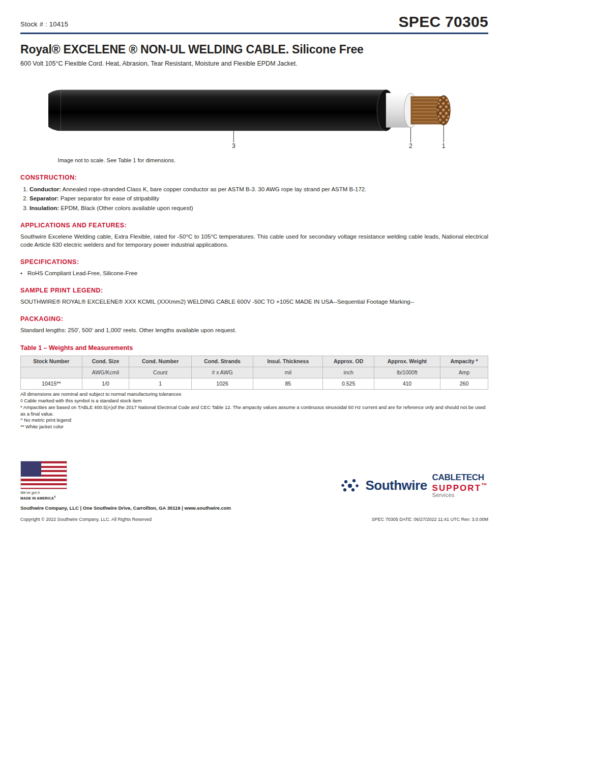Stock # : 10415
SPEC 70305
Royal® EXCELENE ® NON-UL WELDING CABLE. Silicone Free
600 Volt 105°C Flexible Cord. Heat, Abrasion, Tear Resistant, Moisture and Flexible EPDM Jacket.
3 2 1
Image not to scale. See Table 1 for dimensions.
Construction:
Conductor: Annealed rope-stranded Class K, bare copper conductor as per ASTM B-3. 30 AWG rope lay strand per ASTM B-172.
Separator: Paper separator for ease of stripability
Insulation: EPDM, Black (Other colors available upon request)
Applications and Features:
Southwire Excelene Welding cable, Extra Flexible, rated for -50°C to 105°C temperatures. This cable used for secondary voltage resistance welding cable leads, National electrical code Article 630 electric welders and for temporary power industrial applications.
Specifications:
RoHS Compliant Lead-Free, Silicone-Free
Sample Print Legend:
SOUTHWIRE® ROYAL® EXCELENE® XXX KCMIL (XXXmm2) WELDING CABLE 600V -50C TO +105C MADE IN USA--Sequential Footage Marking--
Packaging:
Standard lengths: 250', 500' and 1,000' reels. Other lengths available upon request.
Table 1 – Weights and Measurements
| Stock Number | Cond. Size | Cond. Number | Cond. Strands | Insul. Thickness | Approx. OD | Approx. Weight | Ampacity * |
| --- | --- | --- | --- | --- | --- | --- | --- |
| | AWG/Kcmil | Count | # x AWG | mil | inch | lb/1000ft | Amp |
| 10415** | 1/0 | 1 | 1026 | 85 | 0.525 | 410 | 260 |
All dimensions are nominal and subject to normal manufacturing tolerances
◊ Cable marked with this symbol is a standard stock item
* Ampacities are based on TABLE 400.5(A)of the 2017 National Electrical Code and CEC Table 12. The ampacity values assume a continuous sinusoidal 60 Hz current and are for reference only and should not be used as a final value.
^ No metric print legend
** White jacket color
We've got it
MADE IN AMERICA®
Southwire
CABLETECH
SUPPORT™
Services
Southwire Company, LLC | One Southwire Drive, Carrollton, GA 30119 | www.southwire.com
Copyright © 2022 Southwire Company, LLC. All Rights Reserved
SPEC 70305 DATE: 06/27/2022 11:41 UTC Rev: 3.0.00M